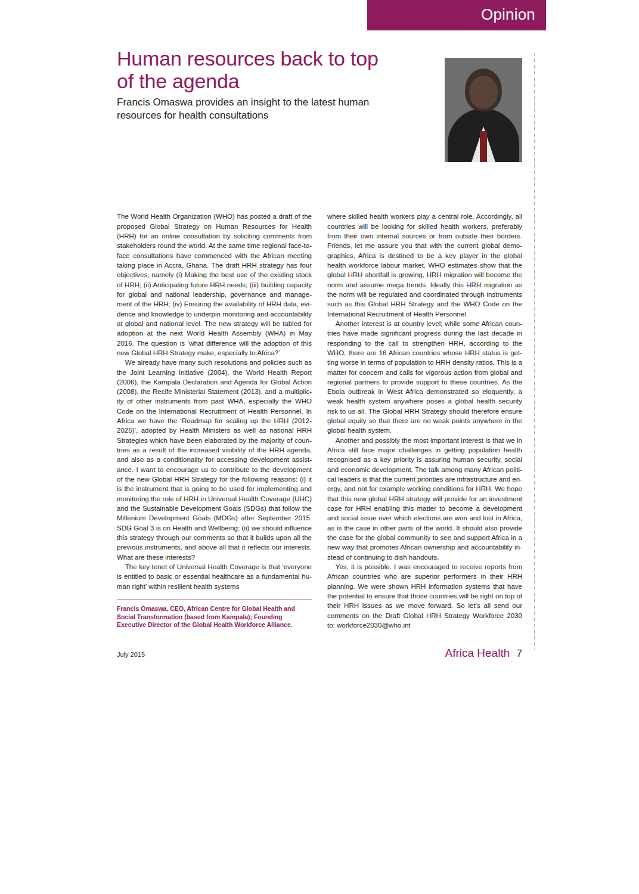Opinion
Human resources back to top of the agenda
Francis Omaswa provides an insight to the latest human resources for health consultations
The World Health Organization (WHO) has posted a draft of the proposed Global Strategy on Human Resources for Health (HRH) for an online consultation by soliciting comments from stakeholders round the world. At the same time regional face-to-face consultations have commenced with the African meeting taking place in Accra, Ghana. The draft HRH strategy has four objectives, namely (i) Making the best use of the existing stock of HRH; (ii) Anticipating future HRH needs; (iii) building capacity for global and national leadership, governance and management of the HRH; (iv) Ensuring the availability of HRH data, evidence and knowledge to underpin monitoring and accountability at global and national level. The new strategy will be tabled for adoption at the next World Health Assembly (WHA) in May 2016. The question is ‘what difference will the adoption of this new Global HRH Strategy make, especially to Africa?’
We already have many such resolutions and policies such as the Joint Learning Initiative (2004), the World Health Report (2006), the Kampala Declaration and Agenda for Global Action (2008), the Recife Ministerial Statement (2013), and a multiplicity of other instruments from past WHA, especially the WHO Code on the International Recruitment of Health Personnel. In Africa we have the ‘Roadmap for scaling up the HRH (2012- 2025)’, adopted by Health Ministers as well as national HRH Strategies which have been elaborated by the majority of countries as a result of the increased visibility of the HRH agenda, and also as a conditionality for accessing development assistance. I want to encourage us to contribute to the development of the new Global HRH Strategy for the following reasons: (i) it is the instrument that is going to be used for implementing and monitoring the role of HRH in Universal Health Coverage (UHC) and the Sustainable Development Goals (SDGs) that follow the Millenium Development Goals (MDGs) after September 2015. SDG Goal 3 is on Health and Wellbeing; (ii) we should influence this strategy through our comments so that it builds upon all the previous instruments, and above all that it reflects our interests. What are these interests?
The key tenet of Universal Health Coverage is that ‘everyone is entitled to basic or essential healthcare as a fundamental human right’ within resilient health systems
Francis Omaswa, CEO, African Centre for Global Health and Social Transformation (based from Kampala); Founding Executive Director of the Global Health Workforce Alliance.
where skilled health workers play a central role. Accordingly, all countries will be looking for skilled health workers, preferably from their own internal sources or from outside their borders. Friends, let me assure you that with the current global demographics, Africa is destined to be a key player in the global health workforce labour market. WHO estimates show that the global HRH shortfall is growing, HRH migration will become the norm and assume mega trends. Ideally this HRH migration as the norm will be regulated and coordinated through instruments such as this Global HRH Strategy and the WHO Code on the International Recruitment of Health Personnel.
Another interest is at country level; while some African countries have made significant progress during the last decade in responding to the call to strengthen HRH, according to the WHO, there are 16 African countries whose HRH status is getting worse in terms of population to HRH density ratios. This is a matter for concern and calls for vigorous action from global and regional partners to provide support to these countries. As the Ebola outbreak in West Africa demonstrated so eloquently, a weak health system anywhere poses a global health security risk to us all. The Global HRH Strategy should therefore ensure global equity so that there are no weak points anywhere in the global health system.
Another and possibly the most important interest is that we in Africa still face major challenges in getting population health recognised as a key priority is assuring human security, social and economic development. The talk among many African political leaders is that the current priorities are infrastructure and energy, and not for example working conditions for HRH. We hope that this new global HRH strategy will provide for an investment case for HRH enabling this matter to become a development and social issue over which elections are won and lost in Africa, as is the case in other parts of the world. It should also provide the case for the global community to see and support Africa in a new way that promotes African ownership and accountability instead of continuing to dish handouts.
Yes, it is possible. I was encouraged to receive reports from African countries who are superior performers in their HRH planning. We were shown HRH information systems that have the potential to ensure that those countries will be right on top of their HRH issues as we move forward. So let’s all send our comments on the Draft Global HRH Strategy Workforce 2030 to: workforce2030@who.int
July 2015
Africa Health 7